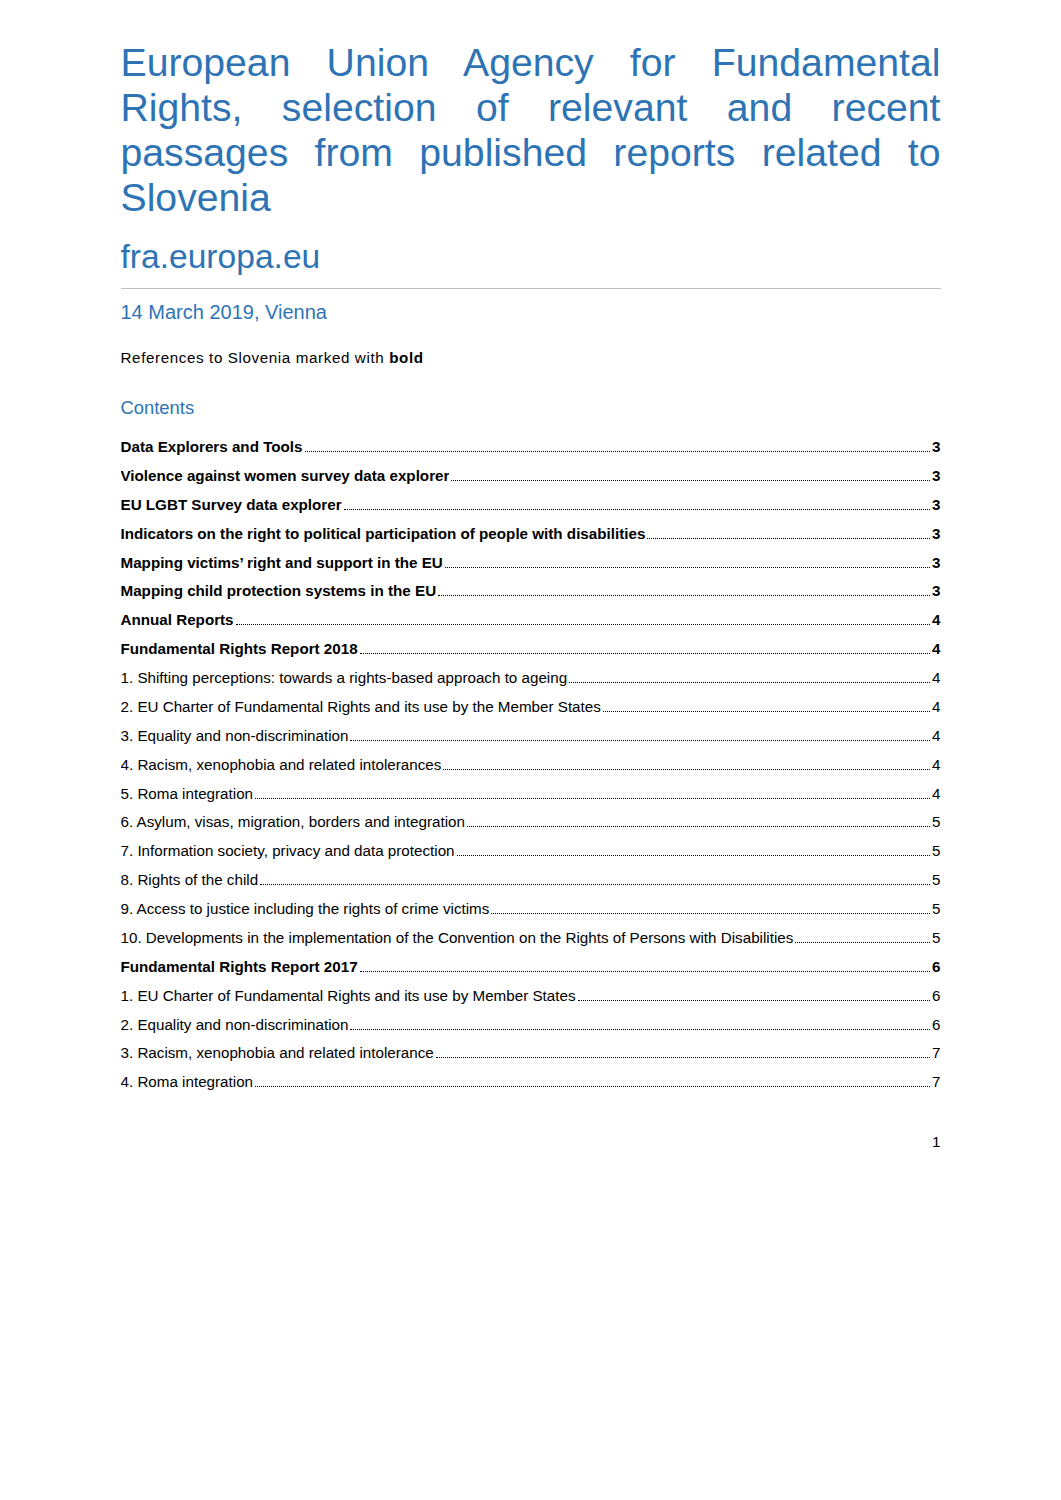European Union Agency for Fundamental Rights, selection of relevant and recent passages from published reports related to Slovenia
fra.europa.eu
14 March 2019, Vienna
References to Slovenia marked with bold
Contents
Data Explorers and Tools 3
Violence against women survey data explorer 3
EU LGBT Survey data explorer 3
Indicators on the right to political participation of people with disabilities 3
Mapping victims’ right and support in the EU 3
Mapping child protection systems in the EU 3
Annual Reports 4
Fundamental Rights Report 2018 4
1. Shifting perceptions: towards a rights-based approach to ageing 4
2. EU Charter of Fundamental Rights and its use by the Member States 4
3. Equality and non-discrimination 4
4. Racism, xenophobia and related intolerances 4
5. Roma integration 4
6. Asylum, visas, migration, borders and integration 5
7. Information society, privacy and data protection 5
8. Rights of the child 5
9. Access to justice including the rights of crime victims 5
10. Developments in the implementation of the Convention on the Rights of Persons with Disabilities 5
Fundamental Rights Report 2017 6
1. EU Charter of Fundamental Rights and its use by Member States 6
2. Equality and non-discrimination 6
3. Racism, xenophobia and related intolerance 7
4. Roma integration 7
1